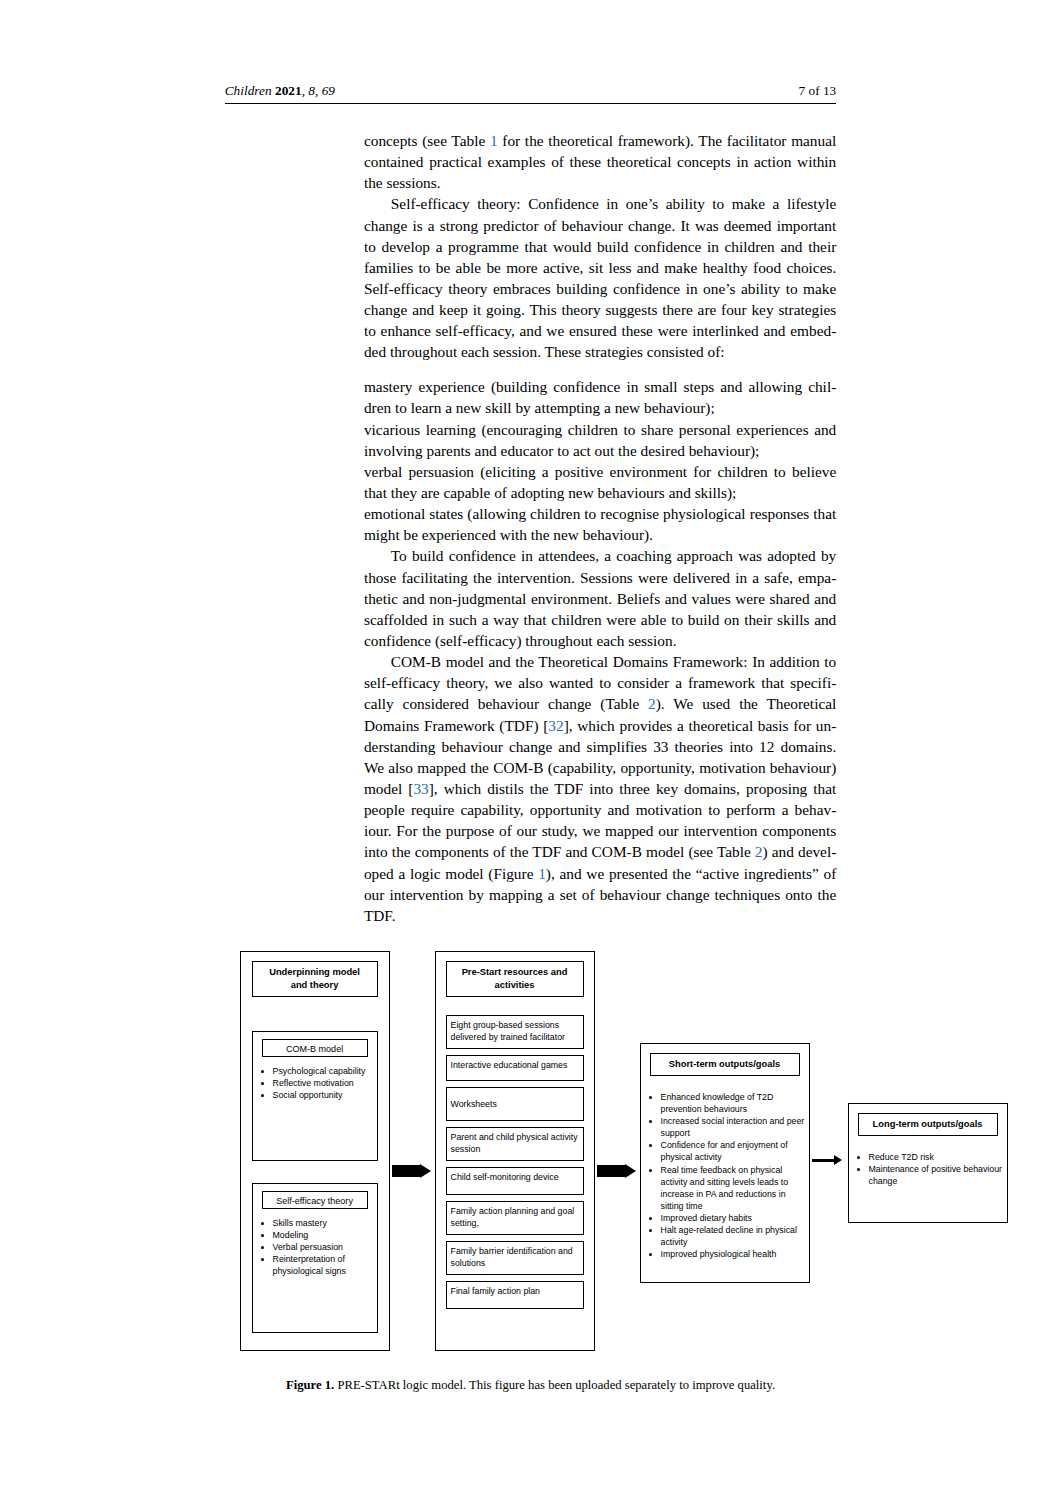Children 2021, 8, 69
7 of 13
concepts (see Table 1 for the theoretical framework). The facilitator manual contained practical examples of these theoretical concepts in action within the sessions.
Self-efficacy theory: Confidence in one’s ability to make a lifestyle change is a strong predictor of behaviour change. It was deemed important to develop a programme that would build confidence in children and their families to be able be more active, sit less and make healthy food choices. Self-efficacy theory embraces building confidence in one’s ability to make change and keep it going. This theory suggests there are four key strategies to enhance self-efficacy, and we ensured these were interlinked and embedded throughout each session. These strategies consisted of:
mastery experience (building confidence in small steps and allowing children to learn a new skill by attempting a new behaviour);
vicarious learning (encouraging children to share personal experiences and involving parents and educator to act out the desired behaviour);
verbal persuasion (eliciting a positive environment for children to believe that they are capable of adopting new behaviours and skills);
emotional states (allowing children to recognise physiological responses that might be experienced with the new behaviour).
To build confidence in attendees, a coaching approach was adopted by those facilitating the intervention. Sessions were delivered in a safe, empathetic and non-judgmental environment. Beliefs and values were shared and scaffolded in such a way that children were able to build on their skills and confidence (self-efficacy) throughout each session.
COM-B model and the Theoretical Domains Framework: In addition to self-efficacy theory, we also wanted to consider a framework that specifically considered behaviour change (Table 2). We used the Theoretical Domains Framework (TDF) [32], which provides a theoretical basis for understanding behaviour change and simplifies 33 theories into 12 domains. We also mapped the COM-B (capability, opportunity, motivation behaviour) model [33], which distils the TDF into three key domains, proposing that people require capability, opportunity and motivation to perform a behaviour. For the purpose of our study, we mapped our intervention components into the components of the TDF and COM-B model (see Table 2) and developed a logic model (Figure 1), and we presented the “active ingredients” of our intervention by mapping a set of behaviour change techniques onto the TDF.
Underpinning model
and theory
COM-B model
Psychological capability
Reflective motivation
Social opportunity
Self-efficacy theory
Skills mastery
Modeling
Verbal persuasion
Reinterpretation of physiological signs
Pre-Start resources and
activities
Eight group-based sessions delivered by trained facilitator
Interactive educational games
Worksheets
Parent and child physical activity session
Child self-monitoring device
Family action planning and goal setting,
Family barrier identification and solutions
Final family action plan
Short-term outputs/goals
Enhanced knowledge of T2D prevention behaviours
Increased social interaction and peer support
Confidence for and enjoyment of physical activity
Real time feedback on physical activity and sitting levels leads to increase in PA and reductions in sitting time
Improved dietary habits
Halt age-related decline in physical activity
Improved physiological health
Long-term outputs/goals
Reduce T2D risk
Maintenance of positive behaviour change
Figure 1. PRE-STARt logic model. This figure has been uploaded separately to improve quality.